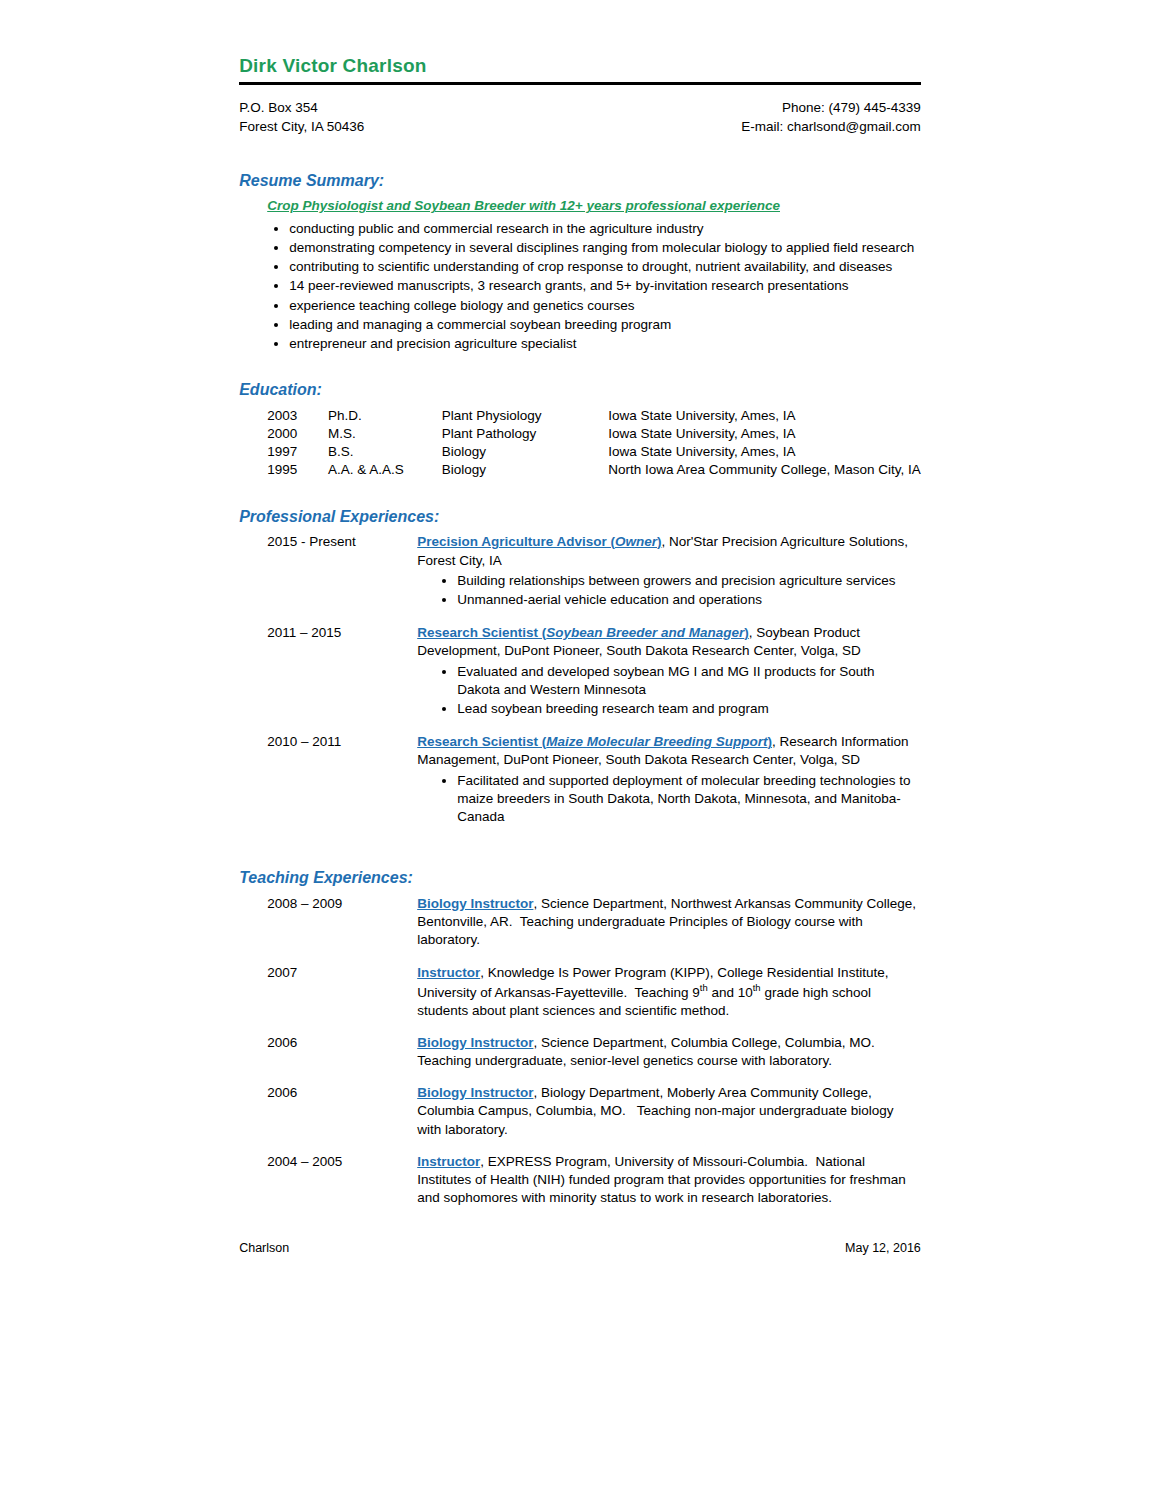Dirk Victor Charlson
| P.O. Box 354 | Phone: (479) 445-4339 |
| Forest City, IA 50436 | E-mail: charlsond@gmail.com |
Resume Summary:
Crop Physiologist and Soybean Breeder with 12+ years professional experience
conducting public and commercial research in the agriculture industry
demonstrating competency in several disciplines ranging from molecular biology to applied field research
contributing to scientific understanding of crop response to drought, nutrient availability, and diseases
14 peer-reviewed manuscripts, 3 research grants, and 5+ by-invitation research presentations
experience teaching college biology and genetics courses
leading and managing a commercial soybean breeding program
entrepreneur and precision agriculture specialist
Education:
| 2003 | Ph.D. | Plant Physiology | Iowa State University, Ames, IA |
| 2000 | M.S. | Plant Pathology | Iowa State University, Ames, IA |
| 1997 | B.S. | Biology | Iowa State University, Ames, IA |
| 1995 | A.A. & A.A.S | Biology | North Iowa Area Community College, Mason City, IA |
Professional Experiences:
| 2015 - Present | Precision Agriculture Advisor ( Owner ) , Nor'Star Precision Agriculture Solutions, Forest City, IA Building relationships between growers and precision agriculture services Unmanned-aerial vehicle education and operations |
| 2011 – 2015 | Research Scientist ( Soybean Breeder and Manager ) , Soybean Product Development, DuPont Pioneer, South Dakota Research Center, Volga, SD Evaluated and developed soybean MG I and MG II products for South Dakota and Western Minnesota Lead soybean breeding research team and program |
| 2010 – 2011 | Research Scientist ( Maize Molecular Breeding Support ) , Research Information Management, DuPont Pioneer, South Dakota Research Center, Volga, SD Facilitated and supported deployment of molecular breeding technologies to maize breeders in South Dakota, North Dakota, Minnesota, and Manitoba-Canada |
Teaching Experiences:
| 2008 – 2009 | Biology Instructor , Science Department, Northwest Arkansas Community College, Bentonville, AR. Teaching undergraduate Principles of Biology course with laboratory. |
| 2007 | Instructor , Knowledge Is Power Program (KIPP), College Residential Institute, University of Arkansas-Fayetteville. Teaching 9 th and 10 th grade high school students about plant sciences and scientific method. |
| 2006 | Biology Instructor , Science Department, Columbia College, Columbia, MO. Teaching undergraduate, senior-level genetics course with laboratory. |
| 2006 | Biology Instructor , Biology Department, Moberly Area Community College, Columbia Campus, Columbia, MO. Teaching non-major undergraduate biology with laboratory. |
| 2004 – 2005 | Instructor , EXPRESS Program, University of Missouri-Columbia. National Institutes of Health (NIH) funded program that provides opportunities for freshman and sophomores with minority status to work in research laboratories. |
Charlson May 12, 2016